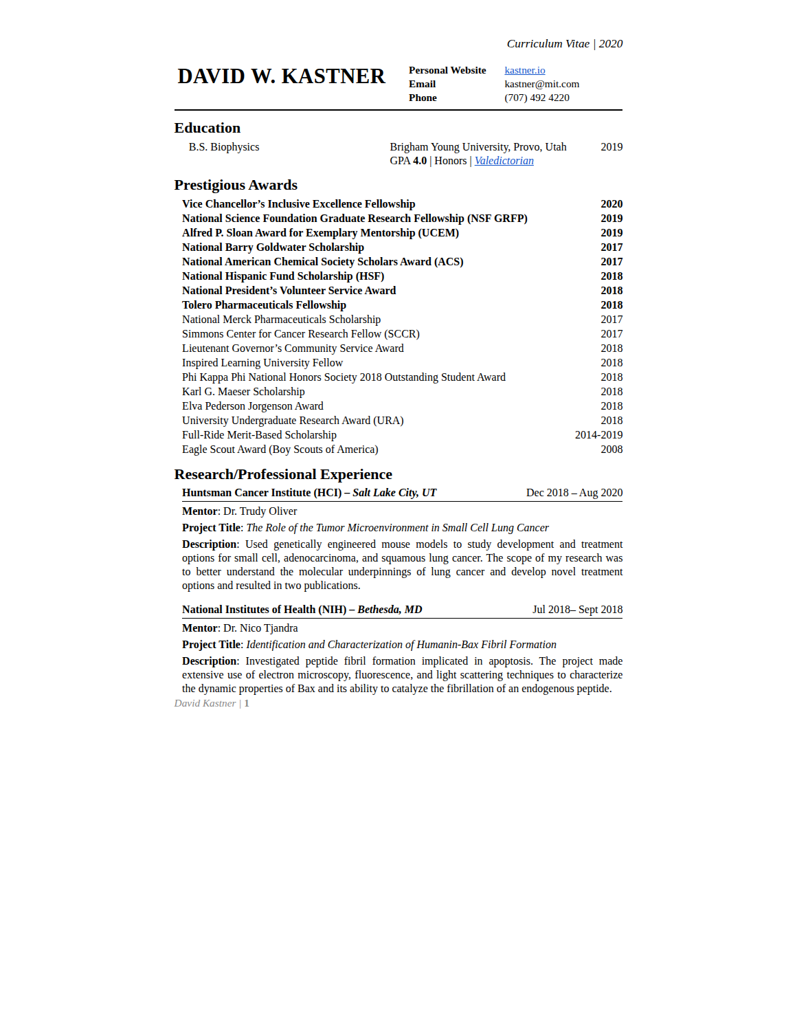Curriculum Vitae | 2020
DAVID W. KASTNER
| Personal Website | kastner.io |
| Email | kastner@mit.com |
| Phone | (707) 492 4220 |
Education
| B.S. Biophysics | Brigham Young University, Provo, Utah | 2019 |
| | GPA 4.0 / Honors / Valedictorian | |
Prestigious Awards
| Vice Chancellor’s Inclusive Excellence Fellowship | 2020 |
| National Science Foundation Graduate Research Fellowship (NSF GRFP) | 2019 |
| Alfred P. Sloan Award for Exemplary Mentorship (UCEM) | 2019 |
| National Barry Goldwater Scholarship | 2017 |
| National American Chemical Society Scholars Award (ACS) | 2017 |
| National Hispanic Fund Scholarship (HSF) | 2018 |
| National President’s Volunteer Service Award | 2018 |
| Tolero Pharmaceuticals Fellowship | 2018 |
| National Merck Pharmaceuticals Scholarship | 2017 |
| Simmons Center for Cancer Research Fellow (SCCR) | 2017 |
| Lieutenant Governor’s Community Service Award | 2018 |
| Inspired Learning University Fellow | 2018 |
| Phi Kappa Phi National Honors Society 2018 Outstanding Student Award | 2018 |
| Karl G. Maeser Scholarship | 2018 |
| Elva Pederson Jorgenson Award | 2018 |
| University Undergraduate Research Award (URA) | 2018 |
| Full-Ride Merit-Based Scholarship | 2014-2019 |
| Eagle Scout Award (Boy Scouts of America) | 2008 |
Research/Professional Experience
Huntsman Cancer Institute (HCI) – Salt Lake City, UT Dec 2018 – Aug 2020
Mentor: Dr. Trudy Oliver
Project Title: The Role of the Tumor Microenvironment in Small Cell Lung Cancer
Description: Used genetically engineered mouse models to study development and treatment options for small cell, adenocarcinoma, and squamous lung cancer. The scope of my research was to better understand the molecular underpinnings of lung cancer and develop novel treatment options and resulted in two publications.
National Institutes of Health (NIH) – Bethesda, MD Jul 2018– Sept 2018
Mentor: Dr. Nico Tjandra
Project Title: Identification and Characterization of Humanin-Bax Fibril Formation
Description: Investigated peptide fibril formation implicated in apoptosis. The project made extensive use of electron microscopy, fluorescence, and light scattering techniques to characterize the dynamic properties of Bax and its ability to catalyze the fibrillation of an endogenous peptide.
David Kastner | 1